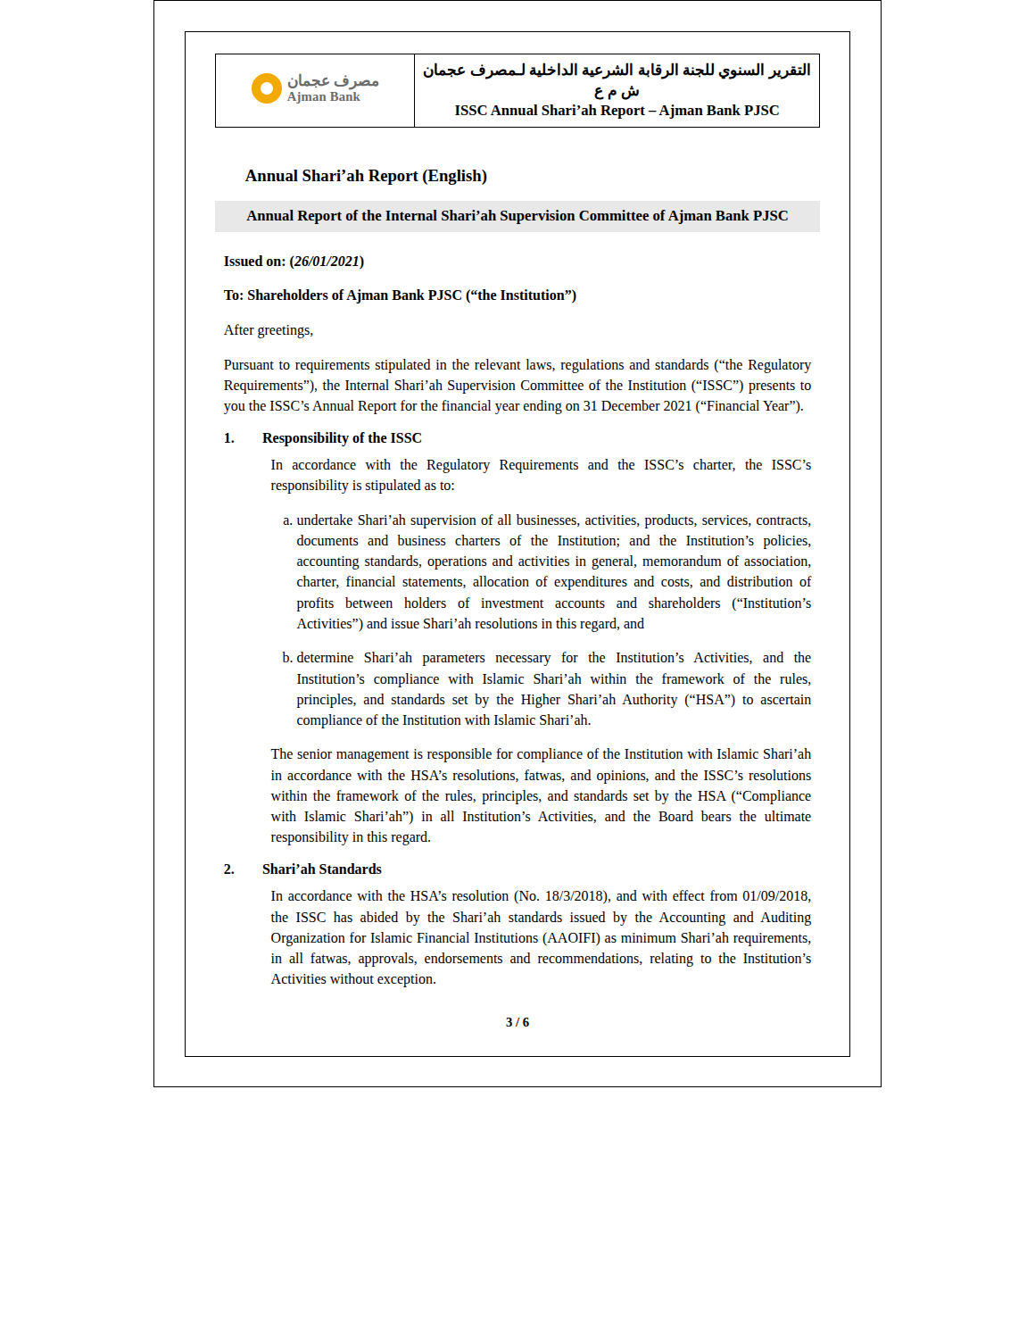| مصرف عجمان Ajman Bank | التقرير السنوي للجنة الرقابة الشرعية الداخلية لـمصرف عجمان ش م ع ISSC Annual Shari’ah Report – Ajman Bank PJSC |
Annual Shari’ah Report (English)
Annual Report of the Internal Shari’ah Supervision Committee of Ajman Bank PJSC
Issued on: (26/01/2021)
To: Shareholders of Ajman Bank PJSC (“the Institution”)
After greetings,
Pursuant to requirements stipulated in the relevant laws, regulations and standards (“the Regulatory Requirements”), the Internal Shari’ah Supervision Committee of the Institution (“ISSC”) presents to you the ISSC’s Annual Report for the financial year ending on 31 December 2021 (“Financial Year”).
Responsibility of the ISSC
In accordance with the Regulatory Requirements and the ISSC’s charter, the ISSC’s responsibility is stipulated as to:
undertake Shari’ah supervision of all businesses, activities, products, services, contracts, documents and business charters of the Institution; and the Institution’s policies, accounting standards, operations and activities in general, memorandum of association, charter, financial statements, allocation of expenditures and costs, and distribution of profits between holders of investment accounts and shareholders (“Institution’s Activities”) and issue Shari’ah resolutions in this regard, and
determine Shari’ah parameters necessary for the Institution’s Activities, and the Institution’s compliance with Islamic Shari’ah within the framework of the rules, principles, and standards set by the Higher Shari’ah Authority (“HSA”) to ascertain compliance of the Institution with Islamic Shari’ah.
The senior management is responsible for compliance of the Institution with Islamic Shari’ah in accordance with the HSA’s resolutions, fatwas, and opinions, and the ISSC’s resolutions within the framework of the rules, principles, and standards set by the HSA (“Compliance with Islamic Shari’ah”) in all Institution’s Activities, and the Board bears the ultimate responsibility in this regard.
Shari’ah Standards
In accordance with the HSA’s resolution (No. 18/3/2018), and with effect from 01/09/2018, the ISSC has abided by the Shari’ah standards issued by the Accounting and Auditing Organization for Islamic Financial Institutions (AAOIFI) as minimum Shari’ah requirements, in all fatwas, approvals, endorsements and recommendations, relating to the Institution’s Activities without exception.
3 / 6